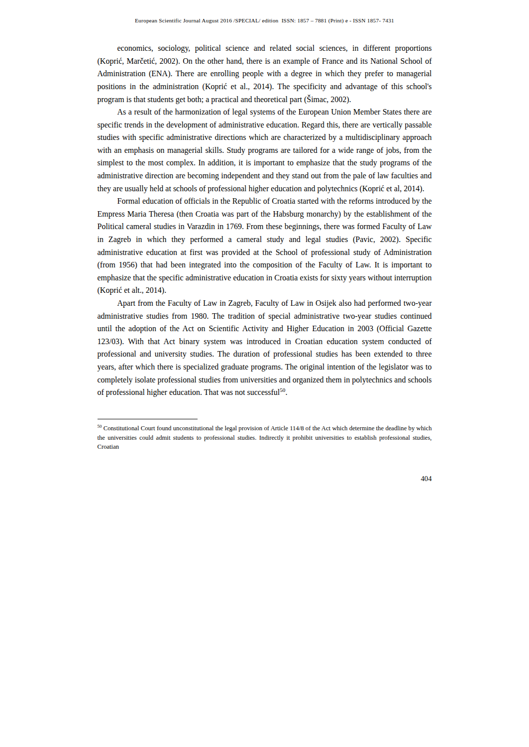European Scientific Journal August 2016 /SPECIAL/ edition ISSN: 1857 – 7881 (Print) e - ISSN 1857- 7431
economics, sociology, political science and related social sciences, in different proportions (Koprić, Marčetić, 2002). On the other hand, there is an example of France and its National School of Administration (ENA). There are enrolling people with a degree in which they prefer to managerial positions in the administration (Koprić et al., 2014). The specificity and advantage of this school's program is that students get both; a practical and theoretical part (Šimac, 2002).
As a result of the harmonization of legal systems of the European Union Member States there are specific trends in the development of administrative education. Regard this, there are vertically passable studies with specific administrative directions which are characterized by a multidisciplinary approach with an emphasis on managerial skills. Study programs are tailored for a wide range of jobs, from the simplest to the most complex. In addition, it is important to emphasize that the study programs of the administrative direction are becoming independent and they stand out from the pale of law faculties and they are usually held at schools of professional higher education and polytechnics (Koprić et al, 2014).
Formal education of officials in the Republic of Croatia started with the reforms introduced by the Empress Maria Theresa (then Croatia was part of the Habsburg monarchy) by the establishment of the Political cameral studies in Varazdin in 1769. From these beginnings, there was formed Faculty of Law in Zagreb in which they performed a cameral study and legal studies (Pavic, 2002). Specific administrative education at first was provided at the School of professional study of Administration (from 1956) that had been integrated into the composition of the Faculty of Law. It is important to emphasize that the specific administrative education in Croatia exists for sixty years without interruption (Koprić et alt., 2014).
Apart from the Faculty of Law in Zagreb, Faculty of Law in Osijek also had performed two-year administrative studies from 1980. The tradition of special administrative two-year studies continued until the adoption of the Act on Scientific Activity and Higher Education in 2003 (Official Gazette 123/03). With that Act binary system was introduced in Croatian education system conducted of professional and university studies. The duration of professional studies has been extended to three years, after which there is specialized graduate programs. The original intention of the legislator was to completely isolate professional studies from universities and organized them in polytechnics and schools of professional higher education. That was not successful50.
50 Constitutional Court found unconstitutional the legal provision of Article 114/8 of the Act which determine the deadline by which the universities could admit students to professional studies. Indirectly it prohibit universities to establish professional studies, Croatian
404